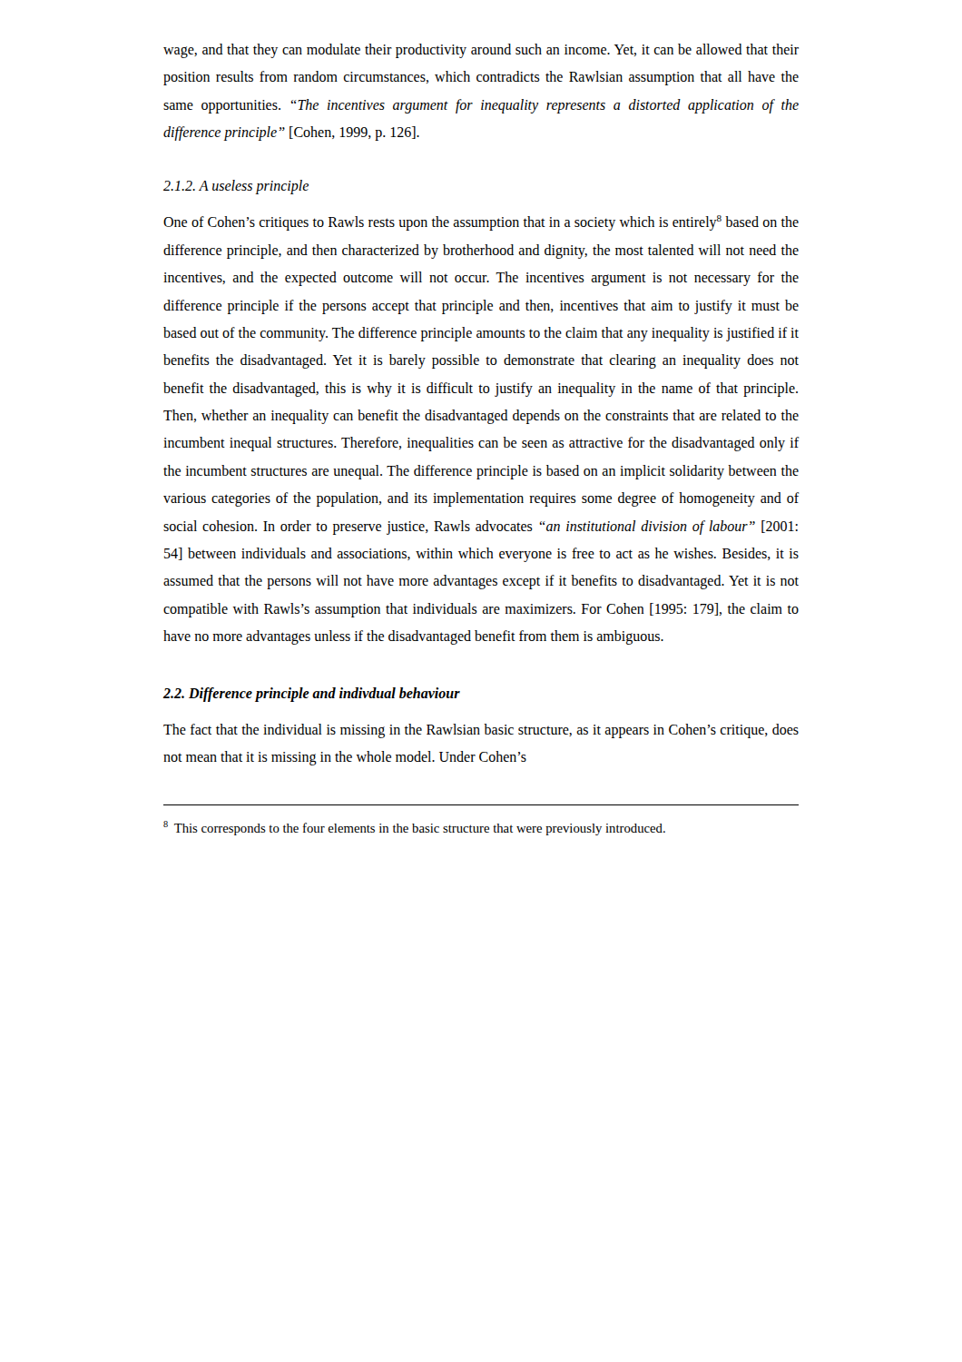wage, and that they can modulate their productivity around such an income. Yet, it can be allowed that their position results from random circumstances, which contradicts the Rawlsian assumption that all have the same opportunities. “The incentives argument for inequality represents a distorted application of the difference principle” [Cohen, 1999, p. 126].
2.1.2. A useless principle
One of Cohen’s critiques to Rawls rests upon the assumption that in a society which is entirely8 based on the difference principle, and then characterized by brotherhood and dignity, the most talented will not need the incentives, and the expected outcome will not occur. The incentives argument is not necessary for the difference principle if the persons accept that principle and then, incentives that aim to justify it must be based out of the community. The difference principle amounts to the claim that any inequality is justified if it benefits the disadvantaged. Yet it is barely possible to demonstrate that clearing an inequality does not benefit the disadvantaged, this is why it is difficult to justify an inequality in the name of that principle. Then, whether an inequality can benefit the disadvantaged depends on the constraints that are related to the incumbent inequal structures. Therefore, inequalities can be seen as attractive for the disadvantaged only if the incumbent structures are unequal. The difference principle is based on an implicit solidarity between the various categories of the population, and its implementation requires some degree of homogeneity and of social cohesion. In order to preserve justice, Rawls advocates “an institutional division of labour” [2001: 54] between individuals and associations, within which everyone is free to act as he wishes. Besides, it is assumed that the persons will not have more advantages except if it benefits to disadvantaged. Yet it is not compatible with Rawls’s assumption that individuals are maximizers. For Cohen [1995: 179], the claim to have no more advantages unless if the disadvantaged benefit from them is ambiguous.
2.2. Difference principle and indivdual behaviour
The fact that the individual is missing in the Rawlsian basic structure, as it appears in Cohen’s critique, does not mean that it is missing in the whole model. Under Cohen’s
8 This corresponds to the four elements in the basic structure that were previously introduced.